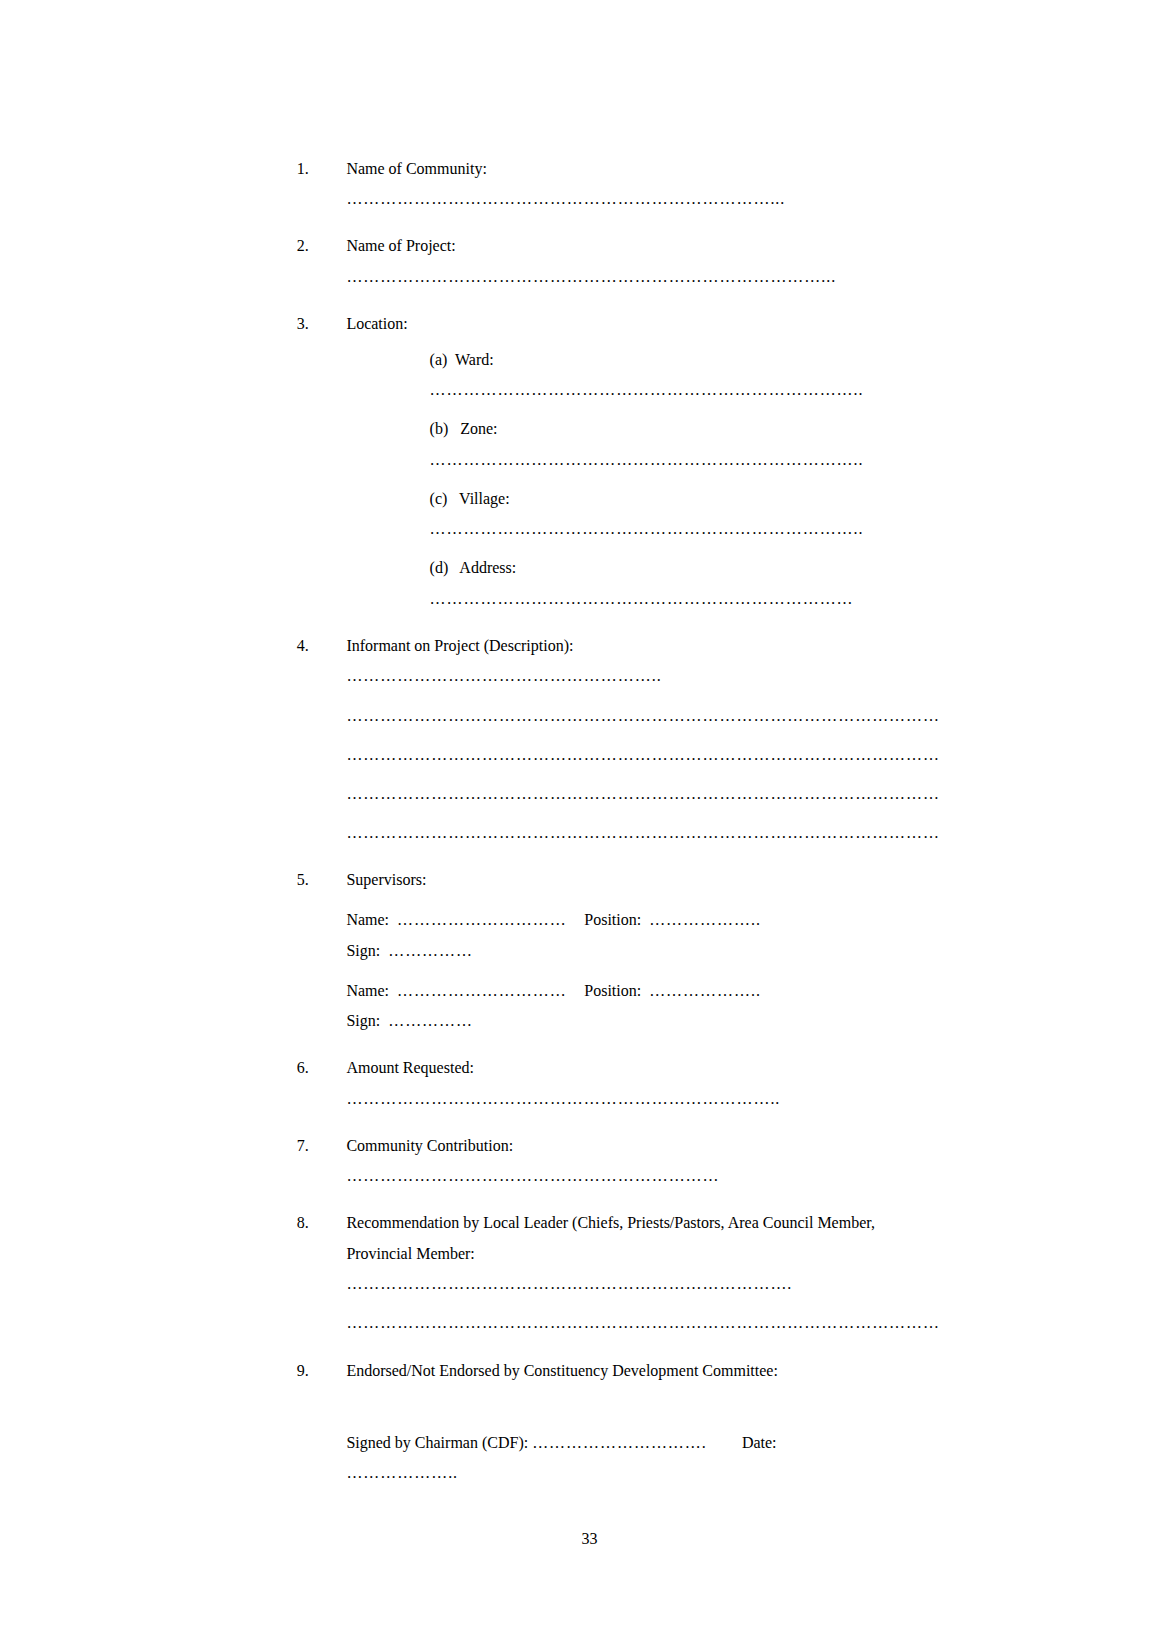Name of Community: …………………………………………………………………...
Name of Project: …………………………………………………………………………...
Location:
(a) Ward: …………………………………………………………………..
(b) Zone: …………………………………………………………………..
(c) Village: …………………………………………………………………..
(d) Address: …………………………………………………………………
Informant on Project (Description): ……………………………………………….. …………………………………………………………………………………………… …………………………………………………………………………………………… …………………………………………………………………………………………… ……………………………………………………………………………………………
Supervisors:
Name: ………………………… Position: ……………….. Sign: ……………
Name: ………………………… Position: ……………….. Sign: ……………
Amount Requested: …………………………………………………………………..
Community Contribution: …………………………………………………………
Recommendation by Local Leader (Chiefs, Priests/Pastors, Area Council Member, Provincial Member: ……………………………………………………………………. ……………………………………………………………………………………………
Endorsed/Not Endorsed by Constituency Development Committee:
Signed by Chairman (CDF): …………………………. Date: ………………..
33